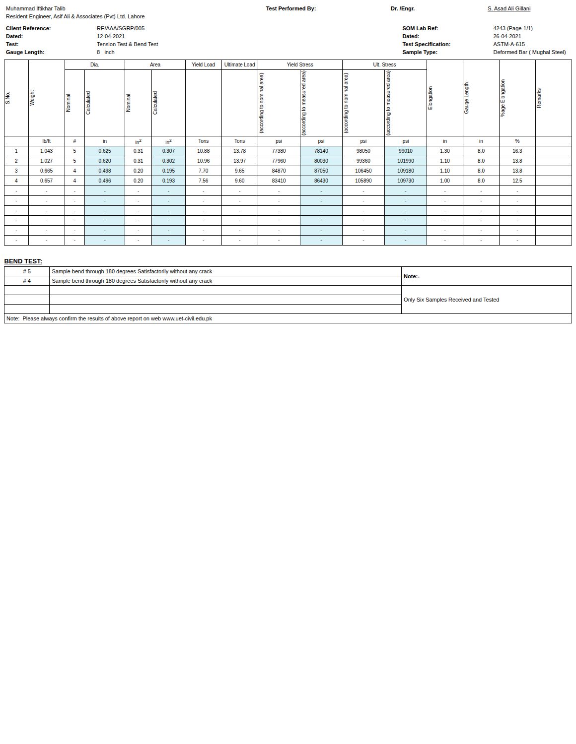| Muhammad Iftikhar Talib | Test Performed By: | Dr. /Engr. | S. Asad Ali Gillani |
| Resident Engineer, Asif Ali & Associates (Pvt) Ltd. Lahore |
| Client Reference: | RE/AAA/SGRP/005 | | SOM Lab Ref: | 4243 (Page-1/1) |
| Dated: | 12-04-2021 | | Dated: | 26-04-2021 |
| Test: | Tension Test & Bend Test | | Test Specification: | ASTM-A-615 |
| Gauge Length: | 8 inch | | Sample Type: | Deformed Bar ( Mughal Steel) |
| S.No. | Weight | Dia. | Area | Yield Load | Ultimate Load | Yield Stress | Ult. Stress | Elongation | Gauge Length | %age Elongation | Remarks |
| Nominal | Calculated | Nominal | Calculated | (according to nominal area) | (according to measured area) | (according to nominal area) | (according to measured area) |
| | lb/ft | # | in | in 2 | in 2 | Tons | Tons | psi | psi | psi | psi | in | in | % | |
| 1 | 1.043 | 5 | 0.625 | 0.31 | 0.307 | 10.88 | 13.78 | 77380 | 78140 | 98050 | 99010 | 1.30 | 8.0 | 16.3 | |
| 2 | 1.027 | 5 | 0.620 | 0.31 | 0.302 | 10.96 | 13.97 | 77960 | 80030 | 99360 | 101990 | 1.10 | 8.0 | 13.8 | |
| 3 | 0.665 | 4 | 0.498 | 0.20 | 0.195 | 7.70 | 9.65 | 84870 | 87050 | 106450 | 109180 | 1.10 | 8.0 | 13.8 | |
| 4 | 0.657 | 4 | 0.496 | 0.20 | 0.193 | 7.56 | 9.60 | 83410 | 86430 | 105890 | 109730 | 1.00 | 8.0 | 12.5 | |
| - | - | - | - | - | - | - | - | - | - | - | - | - | - | - | |
| - | - | - | - | - | - | - | - | - | - | - | - | - | - | - | |
| - | - | - | - | - | - | - | - | - | - | - | - | - | - | - | |
| - | - | - | - | - | - | - | - | - | - | - | - | - | - | - | |
| - | - | - | - | - | - | - | - | - | - | - | - | - | - | - | |
| - | - | - | - | - | - | - | - | - | - | - | - | - | - | - | |
| BEND TEST: |
| # 5 | Sample bend through 180 degrees Satisfactorily without any crack | Note:- |
| # 4 | Sample bend through 180 degrees Satisfactorily without any crack |
| | | Only Six Samples Received and Tested |
| Note: Please always confirm the results of above report on web www.uet-civil.edu.pk |